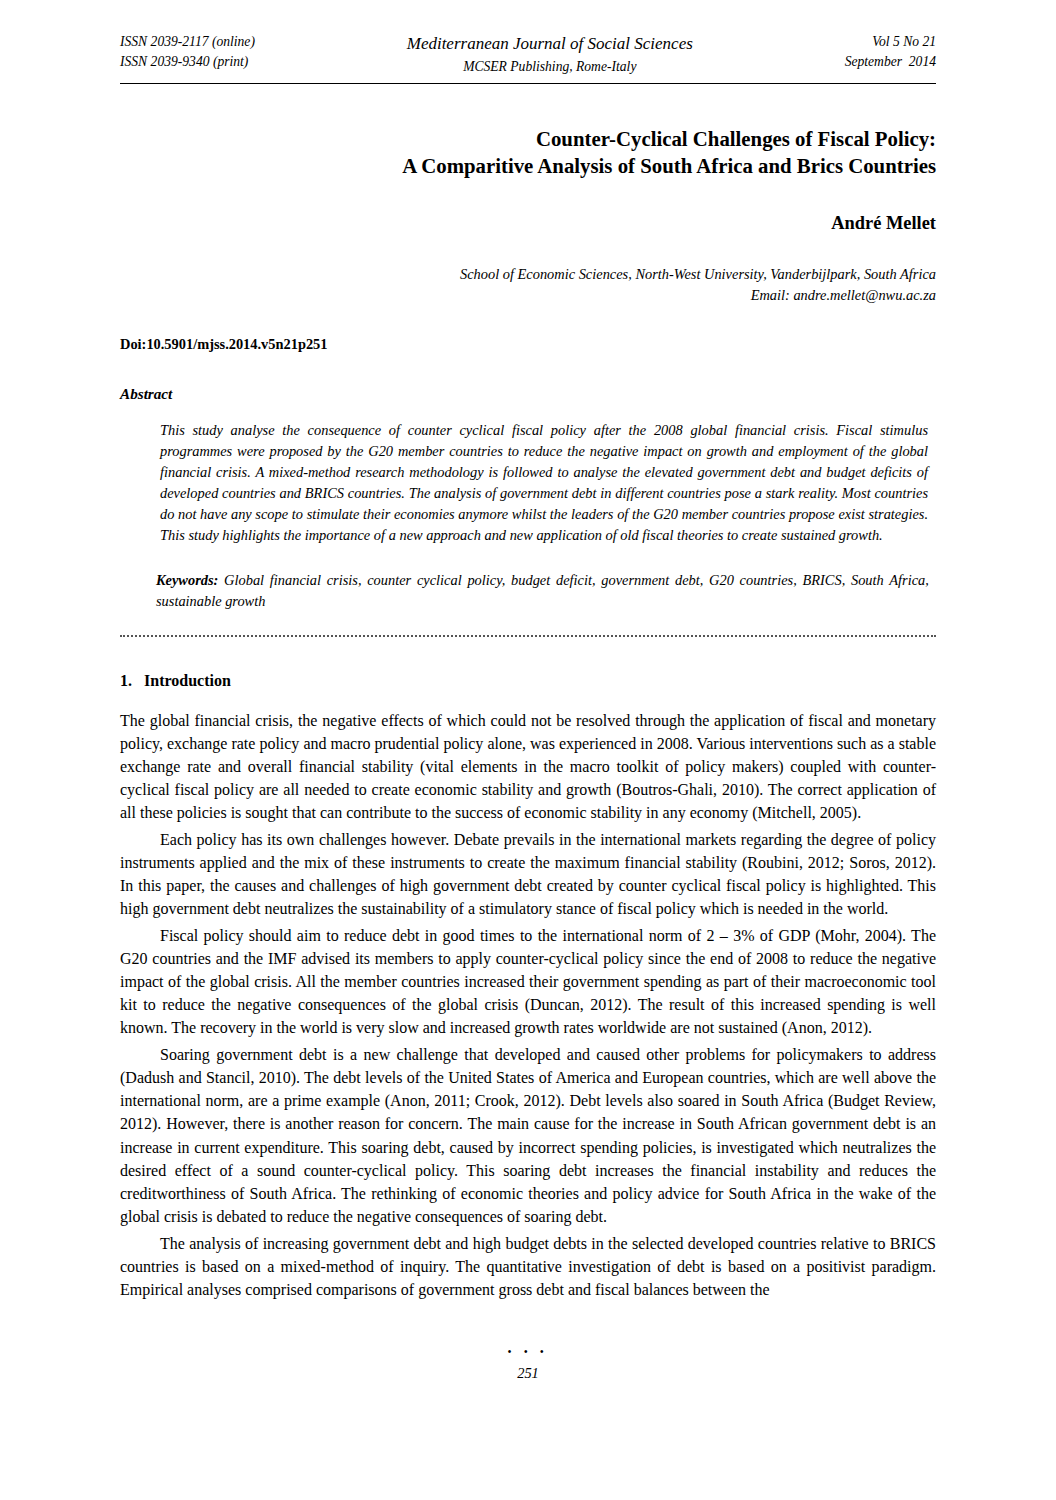ISSN 2039-2117 (online)
ISSN 2039-9340 (print)
Mediterranean Journal of Social Sciences MCSER Publishing, Rome-Italy
Vol 5 No 21
September 2014
Counter-Cyclical Challenges of Fiscal Policy:
A Comparitive Analysis of South Africa and Brics Countries
André Mellet
School of Economic Sciences, North-West University, Vanderbijlpark, South Africa
Email: andre.mellet@nwu.ac.za
Doi:10.5901/mjss.2014.v5n21p251
Abstract
This study analyse the consequence of counter cyclical fiscal policy after the 2008 global financial crisis. Fiscal stimulus programmes were proposed by the G20 member countries to reduce the negative impact on growth and employment of the global financial crisis. A mixed-method research methodology is followed to analyse the elevated government debt and budget deficits of developed countries and BRICS countries. The analysis of government debt in different countries pose a stark reality. Most countries do not have any scope to stimulate their economies anymore whilst the leaders of the G20 member countries propose exist strategies. This study highlights the importance of a new approach and new application of old fiscal theories to create sustained growth.
Keywords: Global financial crisis, counter cyclical policy, budget deficit, government debt, G20 countries, BRICS, South Africa, sustainable growth
1. Introduction
The global financial crisis, the negative effects of which could not be resolved through the application of fiscal and monetary policy, exchange rate policy and macro prudential policy alone, was experienced in 2008. Various interventions such as a stable exchange rate and overall financial stability (vital elements in the macro toolkit of policy makers) coupled with counter-cyclical fiscal policy are all needed to create economic stability and growth (Boutros-Ghali, 2010). The correct application of all these policies is sought that can contribute to the success of economic stability in any economy (Mitchell, 2005).
Each policy has its own challenges however. Debate prevails in the international markets regarding the degree of policy instruments applied and the mix of these instruments to create the maximum financial stability (Roubini, 2012; Soros, 2012). In this paper, the causes and challenges of high government debt created by counter cyclical fiscal policy is highlighted. This high government debt neutralizes the sustainability of a stimulatory stance of fiscal policy which is needed in the world.
Fiscal policy should aim to reduce debt in good times to the international norm of 2 – 3% of GDP (Mohr, 2004). The G20 countries and the IMF advised its members to apply counter-cyclical policy since the end of 2008 to reduce the negative impact of the global crisis. All the member countries increased their government spending as part of their macroeconomic tool kit to reduce the negative consequences of the global crisis (Duncan, 2012). The result of this increased spending is well known. The recovery in the world is very slow and increased growth rates worldwide are not sustained (Anon, 2012).
Soaring government debt is a new challenge that developed and caused other problems for policymakers to address (Dadush and Stancil, 2010). The debt levels of the United States of America and European countries, which are well above the international norm, are a prime example (Anon, 2011; Crook, 2012). Debt levels also soared in South Africa (Budget Review, 2012). However, there is another reason for concern. The main cause for the increase in South African government debt is an increase in current expenditure. This soaring debt, caused by incorrect spending policies, is investigated which neutralizes the desired effect of a sound counter-cyclical policy. This soaring debt increases the financial instability and reduces the creditworthiness of South Africa. The rethinking of economic theories and policy advice for South Africa in the wake of the global crisis is debated to reduce the negative consequences of soaring debt.
The analysis of increasing government debt and high budget debts in the selected developed countries relative to BRICS countries is based on a mixed-method of inquiry. The quantitative investigation of debt is based on a positivist paradigm. Empirical analyses comprised comparisons of government gross debt and fiscal balances between the
• • • 251